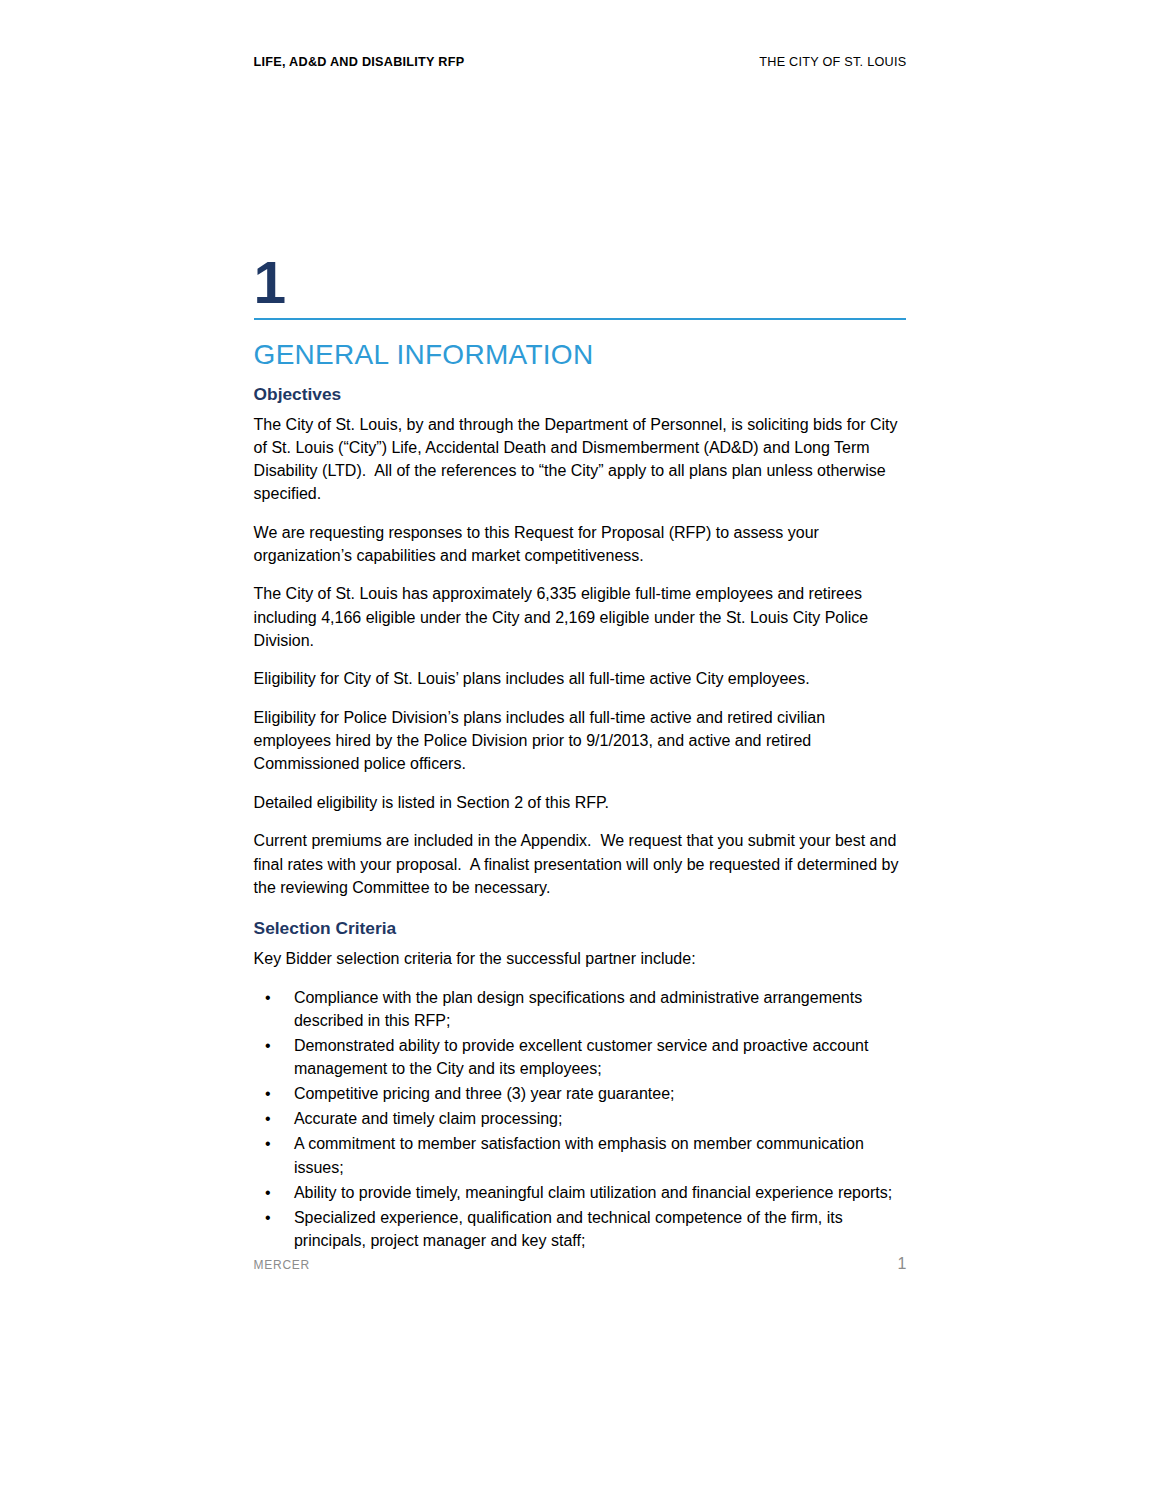Life, AD&D and Disability RFP
The City of St. Louis
1
GENERAL INFORMATION
Objectives
The City of St. Louis, by and through the Department of Personnel, is soliciting bids for City of St. Louis (“City”) Life, Accidental Death and Dismemberment (AD&D) and Long Term Disability (LTD). All of the references to “the City” apply to all plans plan unless otherwise specified.
We are requesting responses to this Request for Proposal (RFP) to assess your organization’s capabilities and market competitiveness.
The City of St. Louis has approximately 6,335 eligible full-time employees and retirees including 4,166 eligible under the City and 2,169 eligible under the St. Louis City Police Division.
Eligibility for City of St. Louis’ plans includes all full-time active City employees.
Eligibility for Police Division’s plans includes all full-time active and retired civilian employees hired by the Police Division prior to 9/1/2013, and active and retired Commissioned police officers.
Detailed eligibility is listed in Section 2 of this RFP.
Current premiums are included in the Appendix. We request that you submit your best and final rates with your proposal. A finalist presentation will only be requested if determined by the reviewing Committee to be necessary.
Selection Criteria
Key Bidder selection criteria for the successful partner include:
Compliance with the plan design specifications and administrative arrangements described in this RFP;
Demonstrated ability to provide excellent customer service and proactive account management to the City and its employees;
Competitive pricing and three (3) year rate guarantee;
Accurate and timely claim processing;
A commitment to member satisfaction with emphasis on member communication issues;
Ability to provide timely, meaningful claim utilization and financial experience reports;
Specialized experience, qualification and technical competence of the firm, its principals, project manager and key staff;
MERCER
1